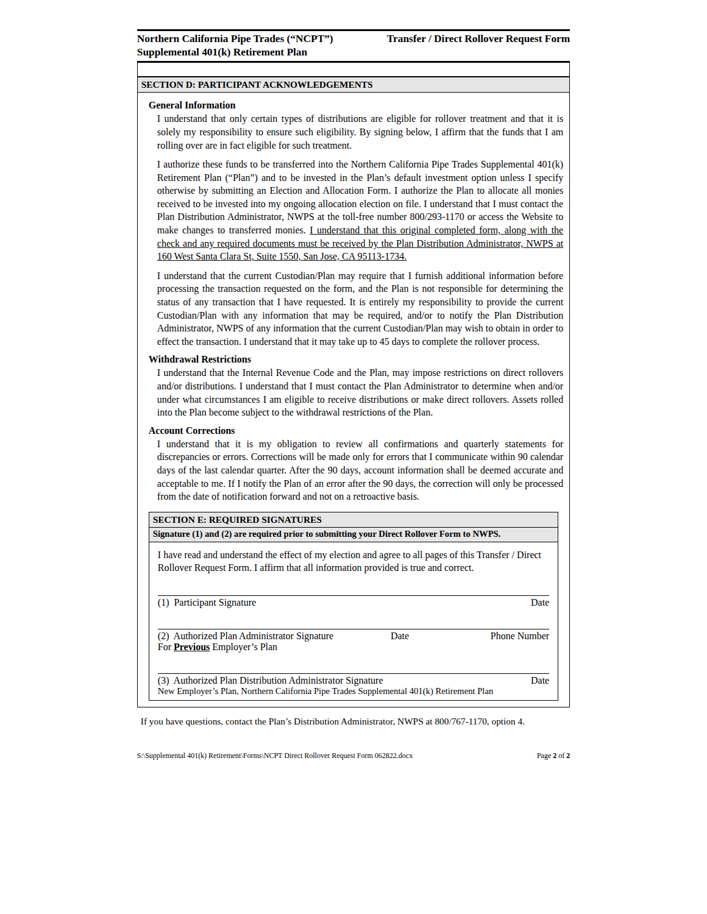Northern California Pipe Trades (“NCPT”)
Supplemental 401(k) Retirement Plan
Transfer / Direct Rollover Request Form
SECTION D: PARTICIPANT ACKNOWLEDGEMENTS
General Information
I understand that only certain types of distributions are eligible for rollover treatment and that it is solely my responsibility to ensure such eligibility. By signing below, I affirm that the funds that I am rolling over are in fact eligible for such treatment.
I authorize these funds to be transferred into the Northern California Pipe Trades Supplemental 401(k) Retirement Plan (“Plan”) and to be invested in the Plan’s default investment option unless I specify otherwise by submitting an Election and Allocation Form. I authorize the Plan to allocate all monies received to be invested into my ongoing allocation election on file. I understand that I must contact the Plan Distribution Administrator, NWPS at the toll-free number 800/293-1170 or access the Website to make changes to transferred monies. I understand that this original completed form, along with the check and any required documents must be received by the Plan Distribution Administrator, NWPS at 160 West Santa Clara St, Suite 1550, San Jose, CA 95113-1734.
I understand that the current Custodian/Plan may require that I furnish additional information before processing the transaction requested on the form, and the Plan is not responsible for determining the status of any transaction that I have requested. It is entirely my responsibility to provide the current Custodian/Plan with any information that may be required, and/or to notify the Plan Distribution Administrator, NWPS of any information that the current Custodian/Plan may wish to obtain in order to effect the transaction. I understand that it may take up to 45 days to complete the rollover process.
Withdrawal Restrictions
I understand that the Internal Revenue Code and the Plan, may impose restrictions on direct rollovers and/or distributions. I understand that I must contact the Plan Administrator to determine when and/or under what circumstances I am eligible to receive distributions or make direct rollovers. Assets rolled into the Plan become subject to the withdrawal restrictions of the Plan.
Account Corrections
I understand that it is my obligation to review all confirmations and quarterly statements for discrepancies or errors. Corrections will be made only for errors that I communicate within 90 calendar days of the last calendar quarter. After the 90 days, account information shall be deemed accurate and acceptable to me. If I notify the Plan of an error after the 90 days, the correction will only be processed from the date of notification forward and not on a retroactive basis.
SECTION E: REQUIRED SIGNATURES
Signature (1) and (2) are required prior to submitting your Direct Rollover Form to NWPS.
I have read and understand the effect of my election and agree to all pages of this Transfer / Direct Rollover Request Form. I affirm that all information provided is true and correct.
(1) Participant Signature
Date
(2) Authorized Plan Administrator Signature
Date
Phone Number
For Previous Employer’s Plan
(3) Authorized Plan Distribution Administrator Signature
Date
New Employer’s Plan, Northern California Pipe Trades Supplemental 401(k) Retirement Plan
If you have questions, contact the Plan’s Distribution Administrator, NWPS at 800/767-1170, option 4.
S:\Supplemental 401(k) Retirement\Forms\NCPT Direct Rollover Request Form 062822.docx
Page 2 of 2